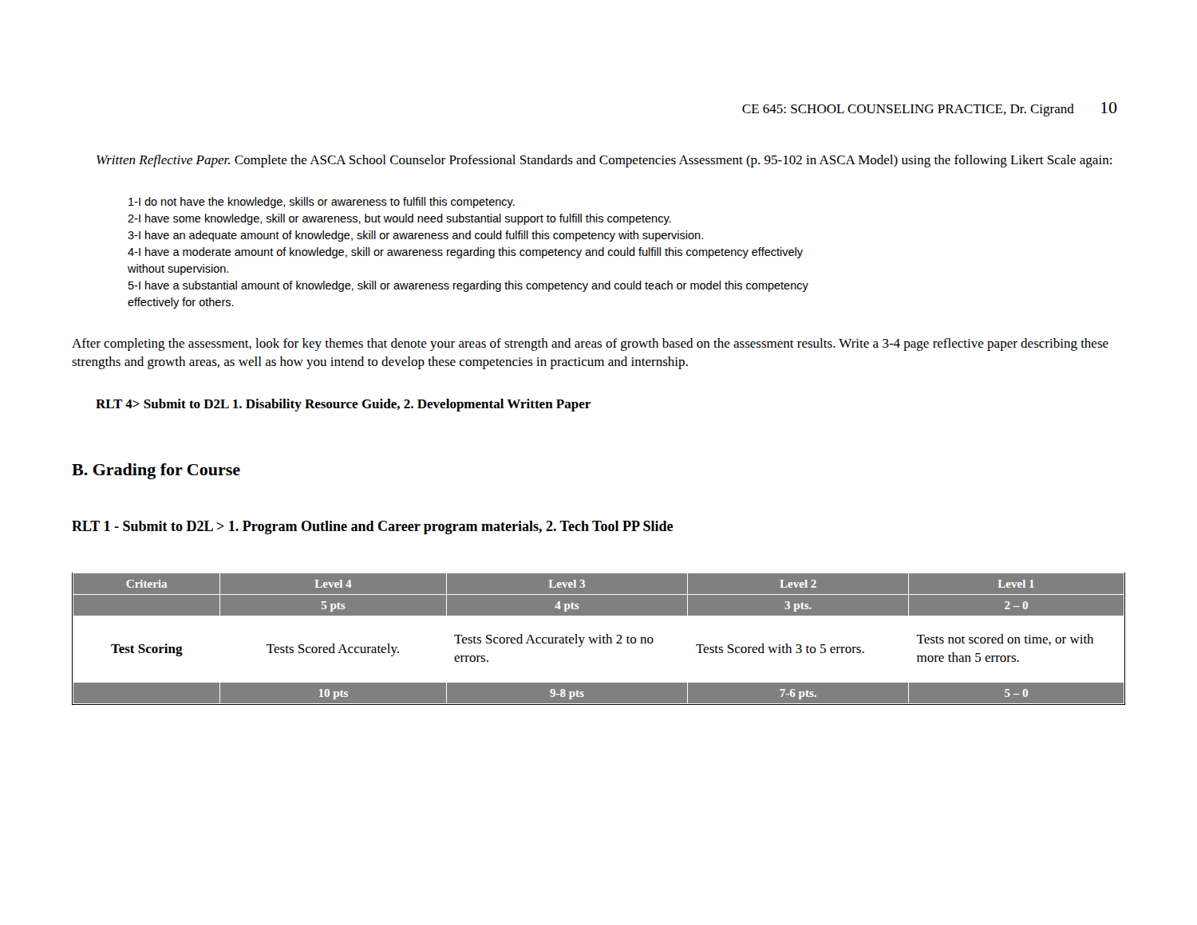CE 645: SCHOOL COUNSELING PRACTICE, Dr. Cigrand 10
Written Reflective Paper. Complete the ASCA School Counselor Professional Standards and Competencies Assessment (p. 95-102 in ASCA Model) using the following Likert Scale again:
1-I do not have the knowledge, skills or awareness to fulfill this competency.
2-I have some knowledge, skill or awareness, but would need substantial support to fulfill this competency.
3-I have an adequate amount of knowledge, skill or awareness and could fulfill this competency with supervision.
4-I have a moderate amount of knowledge, skill or awareness regarding this competency and could fulfill this competency effectively
without supervision.
5-I have a substantial amount of knowledge, skill or awareness regarding this competency and could teach or model this competency
effectively for others.
After completing the assessment, look for key themes that denote your areas of strength and areas of growth based on the assessment results. Write a 3-4 page reflective paper describing these strengths and growth areas, as well as how you intend to develop these competencies in practicum and internship.
RLT 4> Submit to D2L 1. Disability Resource Guide, 2. Developmental Written Paper
B. Grading for Course
RLT 1 - Submit to D2L > 1. Program Outline and Career program materials, 2. Tech Tool PP Slide
| Criteria | Level 4 | Level 3 | Level 2 | Level 1 |
| | 5 pts | 4 pts | 3 pts. | 2 – 0 |
| Test Scoring | Tests Scored Accurately. | Tests Scored Accurately with 2 to no errors. | Tests Scored with 3 to 5 errors. | Tests not scored on time, or with more than 5 errors. |
| | 10 pts | 9-8 pts | 7-6 pts. | 5 – 0 |